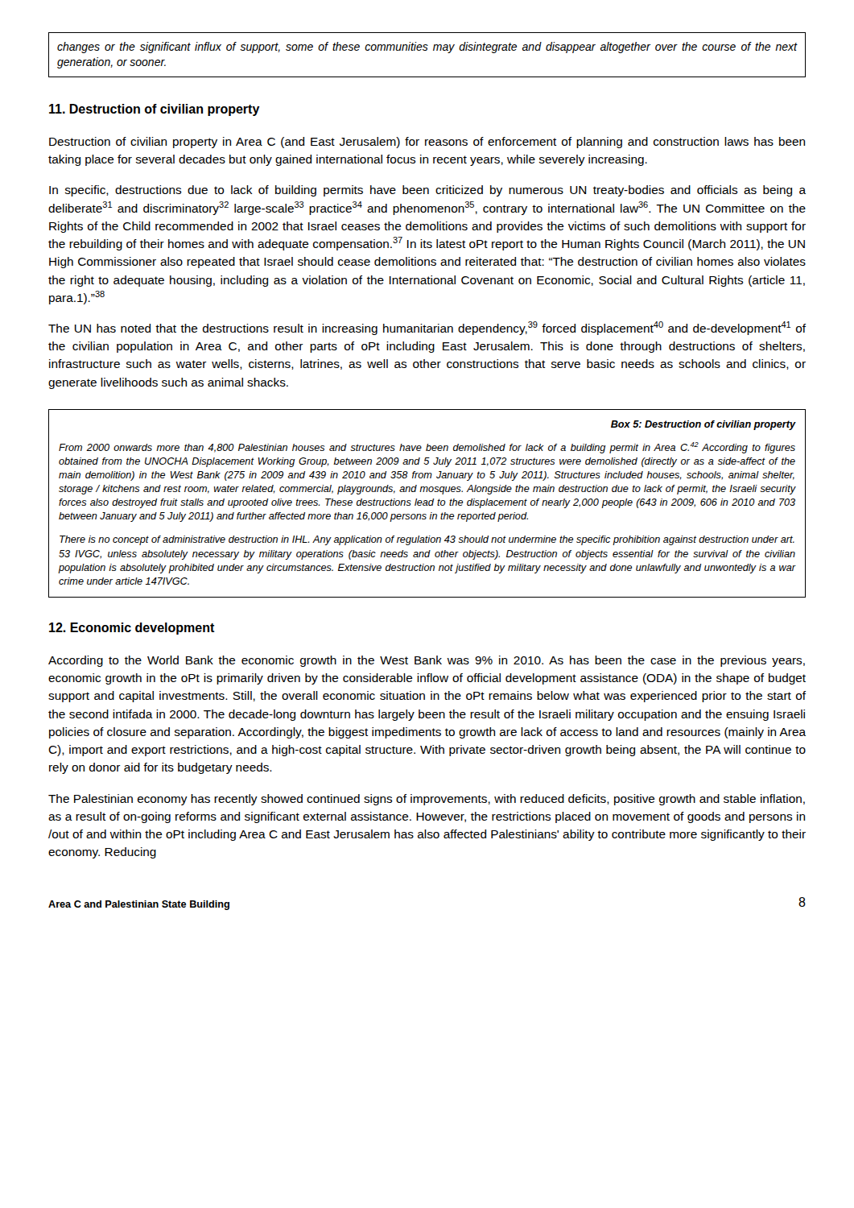changes or the significant influx of support, some of these communities may disintegrate and disappear altogether over the course of the next generation, or sooner.
11. Destruction of civilian property
Destruction of civilian property in Area C (and East Jerusalem) for reasons of enforcement of planning and construction laws has been taking place for several decades but only gained international focus in recent years, while severely increasing.
In specific, destructions due to lack of building permits have been criticized by numerous UN treaty-bodies and officials as being a deliberate31 and discriminatory32 large-scale33 practice34 and phenomenon35, contrary to international law36. The UN Committee on the Rights of the Child recommended in 2002 that Israel ceases the demolitions and provides the victims of such demolitions with support for the rebuilding of their homes and with adequate compensation.37 In its latest oPt report to the Human Rights Council (March 2011), the UN High Commissioner also repeated that Israel should cease demolitions and reiterated that: “The destruction of civilian homes also violates the right to adequate housing, including as a violation of the International Covenant on Economic, Social and Cultural Rights (article 11, para.1).”38
The UN has noted that the destructions result in increasing humanitarian dependency,39 forced displacement40 and de-development41 of the civilian population in Area C, and other parts of oPt including East Jerusalem. This is done through destructions of shelters, infrastructure such as water wells, cisterns, latrines, as well as other constructions that serve basic needs as schools and clinics, or generate livelihoods such as animal shacks.
Box 5: Destruction of civilian property
From 2000 onwards more than 4,800 Palestinian houses and structures have been demolished for lack of a building permit in Area C.42 According to figures obtained from the UNOCHA Displacement Working Group, between 2009 and 5 July 2011 1,072 structures were demolished (directly or as a side-affect of the main demolition) in the West Bank (275 in 2009 and 439 in 2010 and 358 from January to 5 July 2011). Structures included houses, schools, animal shelter, storage / kitchens and rest room, water related, commercial, playgrounds, and mosques. Alongside the main destruction due to lack of permit, the Israeli security forces also destroyed fruit stalls and uprooted olive trees. These destructions lead to the displacement of nearly 2,000 people (643 in 2009, 606 in 2010 and 703 between January and 5 July 2011) and further affected more than 16,000 persons in the reported period.
There is no concept of administrative destruction in IHL. Any application of regulation 43 should not undermine the specific prohibition against destruction under art. 53 IVGC, unless absolutely necessary by military operations (basic needs and other objects). Destruction of objects essential for the survival of the civilian population is absolutely prohibited under any circumstances. Extensive destruction not justified by military necessity and done unlawfully and unwontedly is a war crime under article 147IVGC.
12. Economic development
According to the World Bank the economic growth in the West Bank was 9% in 2010. As has been the case in the previous years, economic growth in the oPt is primarily driven by the considerable inflow of official development assistance (ODA) in the shape of budget support and capital investments. Still, the overall economic situation in the oPt remains below what was experienced prior to the start of the second intifada in 2000. The decade-long downturn has largely been the result of the Israeli military occupation and the ensuing Israeli policies of closure and separation. Accordingly, the biggest impediments to growth are lack of access to land and resources (mainly in Area C), import and export restrictions, and a high-cost capital structure. With private sector-driven growth being absent, the PA will continue to rely on donor aid for its budgetary needs.
The Palestinian economy has recently showed continued signs of improvements, with reduced deficits, positive growth and stable inflation, as a result of on-going reforms and significant external assistance. However, the restrictions placed on movement of goods and persons in /out of and within the oPt including Area C and East Jerusalem has also affected Palestinians' ability to contribute more significantly to their economy. Reducing
Area C and Palestinian State Building 8